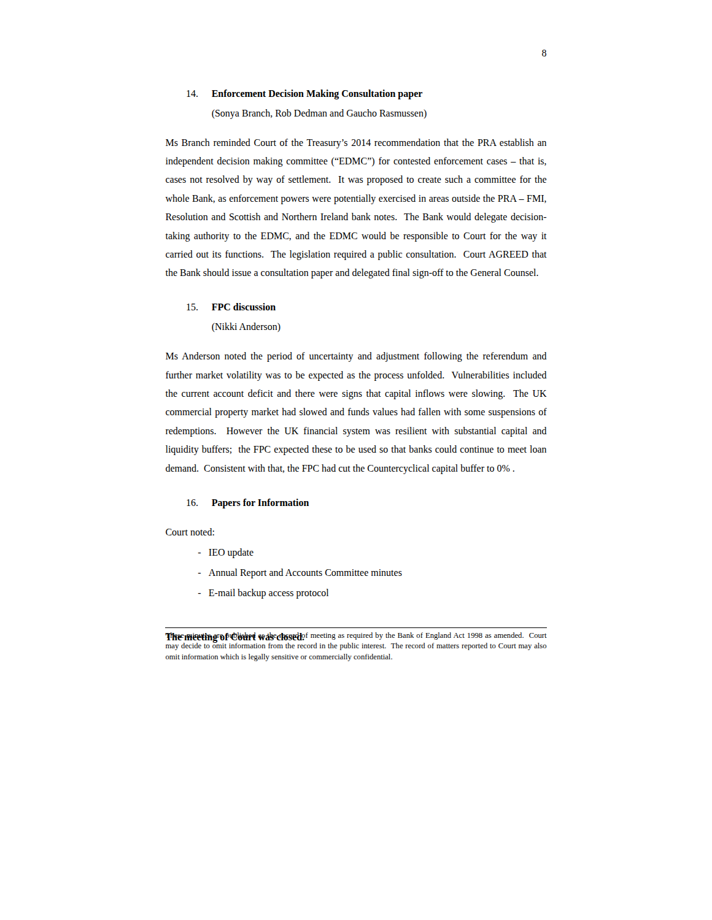8
14. Enforcement Decision Making Consultation paper
(Sonya Branch, Rob Dedman and Gaucho Rasmussen)
Ms Branch reminded Court of the Treasury’s 2014 recommendation that the PRA establish an independent decision making committee (“EDMC”) for contested enforcement cases – that is, cases not resolved by way of settlement. It was proposed to create such a committee for the whole Bank, as enforcement powers were potentially exercised in areas outside the PRA – FMI, Resolution and Scottish and Northern Ireland bank notes. The Bank would delegate decision-taking authority to the EDMC, and the EDMC would be responsible to Court for the way it carried out its functions. The legislation required a public consultation. Court AGREED that the Bank should issue a consultation paper and delegated final sign-off to the General Counsel.
15. FPC discussion
(Nikki Anderson)
Ms Anderson noted the period of uncertainty and adjustment following the referendum and further market volatility was to be expected as the process unfolded. Vulnerabilities included the current account deficit and there were signs that capital inflows were slowing. The UK commercial property market had slowed and funds values had fallen with some suspensions of redemptions. However the UK financial system was resilient with substantial capital and liquidity buffers; the FPC expected these to be used so that banks could continue to meet loan demand. Consistent with that, the FPC had cut the Countercyclical capital buffer to 0% .
16. Papers for Information
Court noted:
IEO update
Annual Report and Accounts Committee minutes
E-mail backup access protocol
The meeting of Court was closed.
These minutes are published as the record of meeting as required by the Bank of England Act 1998 as amended. Court may decide to omit information from the record in the public interest. The record of matters reported to Court may also omit information which is legally sensitive or commercially confidential.